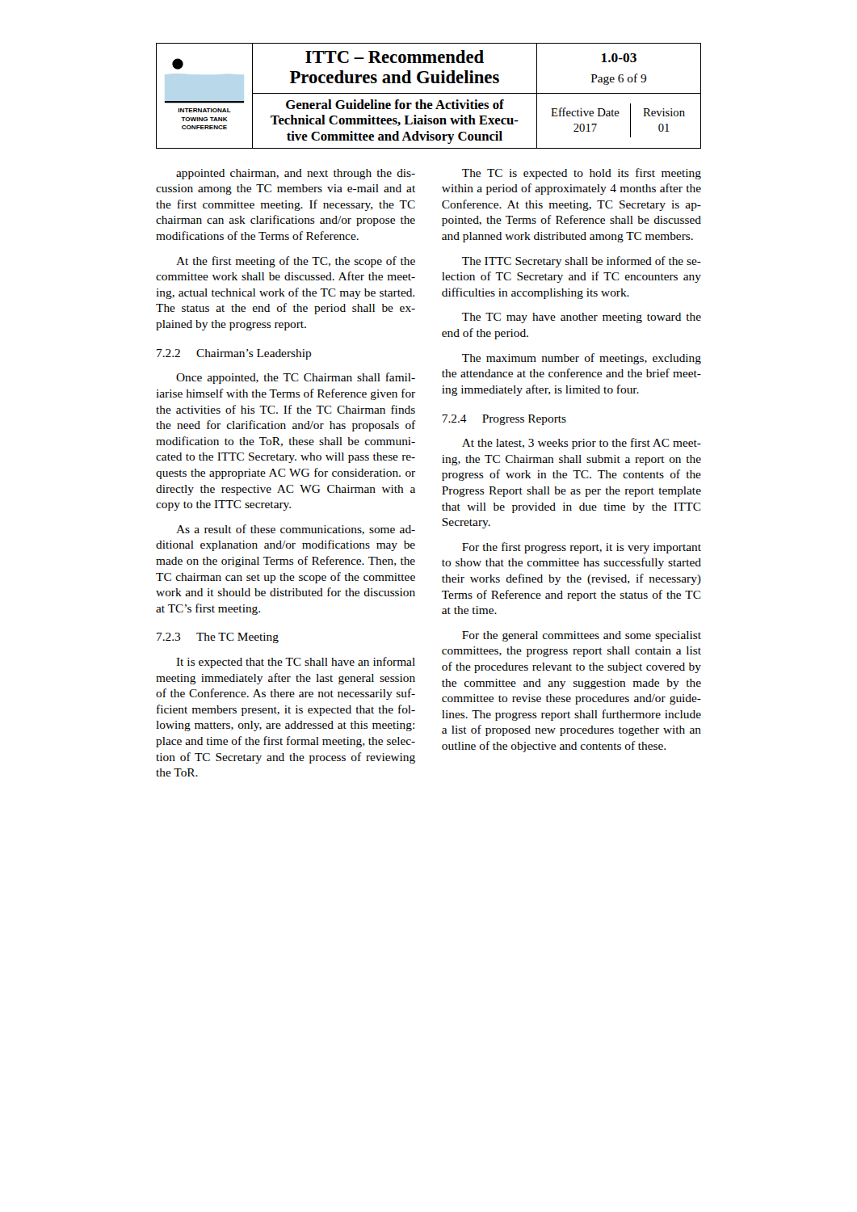| | ITTC – Recommended Procedures and Guidelines | / 1.0-03 / / Page 6 of 9 / |
| General Guideline for the Activities of Technical Committees, Liaison with Execu- tive Committee and Advisory Council | / Effective Date 2017 / Revision 01 / |
appointed chairman, and next through the discussion among the TC members via e-mail and at the first committee meeting. If necessary, the TC chairman can ask clarifications and/or propose the modifications of the Terms of Reference.
At the first meeting of the TC, the scope of the committee work shall be discussed. After the meeting, actual technical work of the TC may be started. The status at the end of the period shall be explained by the progress report.
7.2.2 Chairman’s Leadership
Once appointed, the TC Chairman shall familiarise himself with the Terms of Reference given for the activities of his TC. If the TC Chairman finds the need for clarification and/or has proposals of modification to the ToR, these shall be communicated to the ITTC Secretary. who will pass these requests the appropriate AC WG for consideration. or directly the respective AC WG Chairman with a copy to the ITTC secretary.
As a result of these communications, some additional explanation and/or modifications may be made on the original Terms of Reference. Then, the TC chairman can set up the scope of the committee work and it should be distributed for the discussion at TC’s first meeting.
7.2.3 The TC Meeting
It is expected that the TC shall have an informal meeting immediately after the last general session of the Conference. As there are not necessarily sufficient members present, it is expected that the following matters, only, are addressed at this meeting: place and time of the first formal meeting, the selection of TC Secretary and the process of reviewing the ToR.
The TC is expected to hold its first meeting within a period of approximately 4 months after the Conference. At this meeting, TC Secretary is appointed, the Terms of Reference shall be discussed and planned work distributed among TC members.
The ITTC Secretary shall be informed of the selection of TC Secretary and if TC encounters any difficulties in accomplishing its work.
The TC may have another meeting toward the end of the period.
The maximum number of meetings, excluding the attendance at the conference and the brief meeting immediately after, is limited to four.
7.2.4 Progress Reports
At the latest, 3 weeks prior to the first AC meeting, the TC Chairman shall submit a report on the progress of work in the TC. The contents of the Progress Report shall be as per the report template that will be provided in due time by the ITTC Secretary.
For the first progress report, it is very important to show that the committee has successfully started their works defined by the (revised, if necessary) Terms of Reference and report the status of the TC at the time.
For the general committees and some specialist committees, the progress report shall contain a list of the procedures relevant to the subject covered by the committee and any suggestion made by the committee to revise these procedures and/or guidelines. The progress report shall furthermore include a list of proposed new procedures together with an outline of the objective and contents of these.